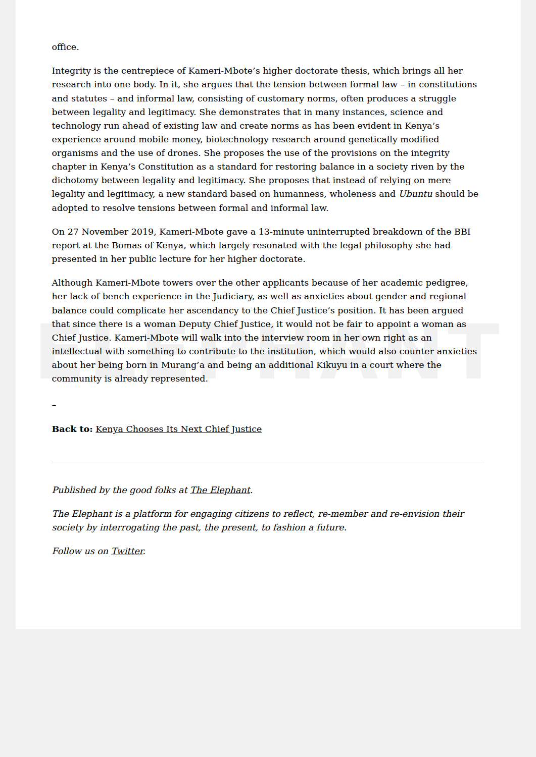ELEPHANT
office.
Integrity is the centrepiece of Kameri-Mbote’s higher doctorate thesis, which brings all her research into one body. In it, she argues that the tension between formal law – in constitutions and statutes – and informal law, consisting of customary norms, often produces a struggle between legality and legitimacy. She demonstrates that in many instances, science and technology run ahead of existing law and create norms as has been evident in Kenya’s experience around mobile money, biotechnology research around genetically modified organisms and the use of drones. She proposes the use of the provisions on the integrity chapter in Kenya’s Constitution as a standard for restoring balance in a society riven by the dichotomy between legality and legitimacy. She proposes that instead of relying on mere legality and legitimacy, a new standard based on humanness, wholeness and Ubuntu should be adopted to resolve tensions between formal and informal law.
On 27 November 2019, Kameri-Mbote gave a 13-minute uninterrupted breakdown of the BBI report at the Bomas of Kenya, which largely resonated with the legal philosophy she had presented in her public lecture for her higher doctorate.
Although Kameri-Mbote towers over the other applicants because of her academic pedigree, her lack of bench experience in the Judiciary, as well as anxieties about gender and regional balance could complicate her ascendancy to the Chief Justice’s position. It has been argued that since there is a woman Deputy Chief Justice, it would not be fair to appoint a woman as Chief Justice. Kameri-Mbote will walk into the interview room in her own right as an intellectual with something to contribute to the institution, which would also counter anxieties about her being born in Murang’a and being an additional Kikuyu in a court where the community is already represented.
–
Back to: Kenya Chooses Its Next Chief Justice
Published by the good folks at The Elephant.
The Elephant is a platform for engaging citizens to reflect, re-member and re-envision their society by interrogating the past, the present, to fashion a future.
Follow us on Twitter.